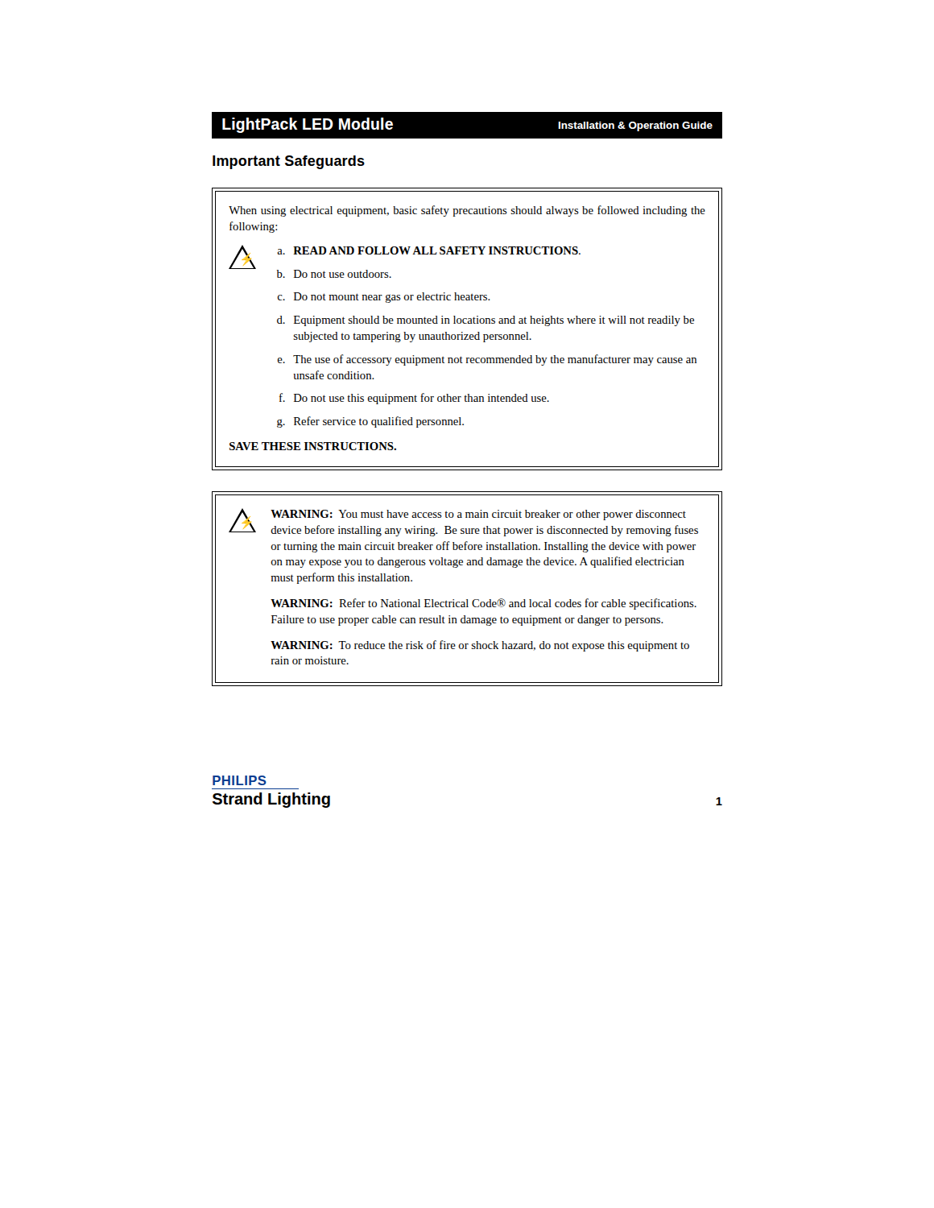LightPack LED Module
Installation & Operation Guide
Important Safeguards
When using electrical equipment, basic safety precautions should always be followed including the following:
⚡
READ AND FOLLOW ALL SAFETY INSTRUCTIONS.
Do not use outdoors.
Do not mount near gas or electric heaters.
Equipment should be mounted in locations and at heights where it will not readily be subjected to tampering by unauthorized personnel.
The use of accessory equipment not recommended by the manufacturer may cause an unsafe condition.
Do not use this equipment for other than intended use.
Refer service to qualified personnel.
SAVE THESE INSTRUCTIONS.
⚡
WARNING: You must have access to a main circuit breaker or other power disconnect device before installing any wiring. Be sure that power is disconnected by removing fuses or turning the main circuit breaker off before installation. Installing the device with power on may expose you to dangerous voltage and damage the device. A qualified electrician must perform this installation.
WARNING: Refer to National Electrical Code® and local codes for cable specifications. Failure to use proper cable can result in damage to equipment or danger to persons.
WARNING: To reduce the risk of fire or shock hazard, do not expose this equipment to rain or moisture.
PHILIPS
Strand Lighting
1